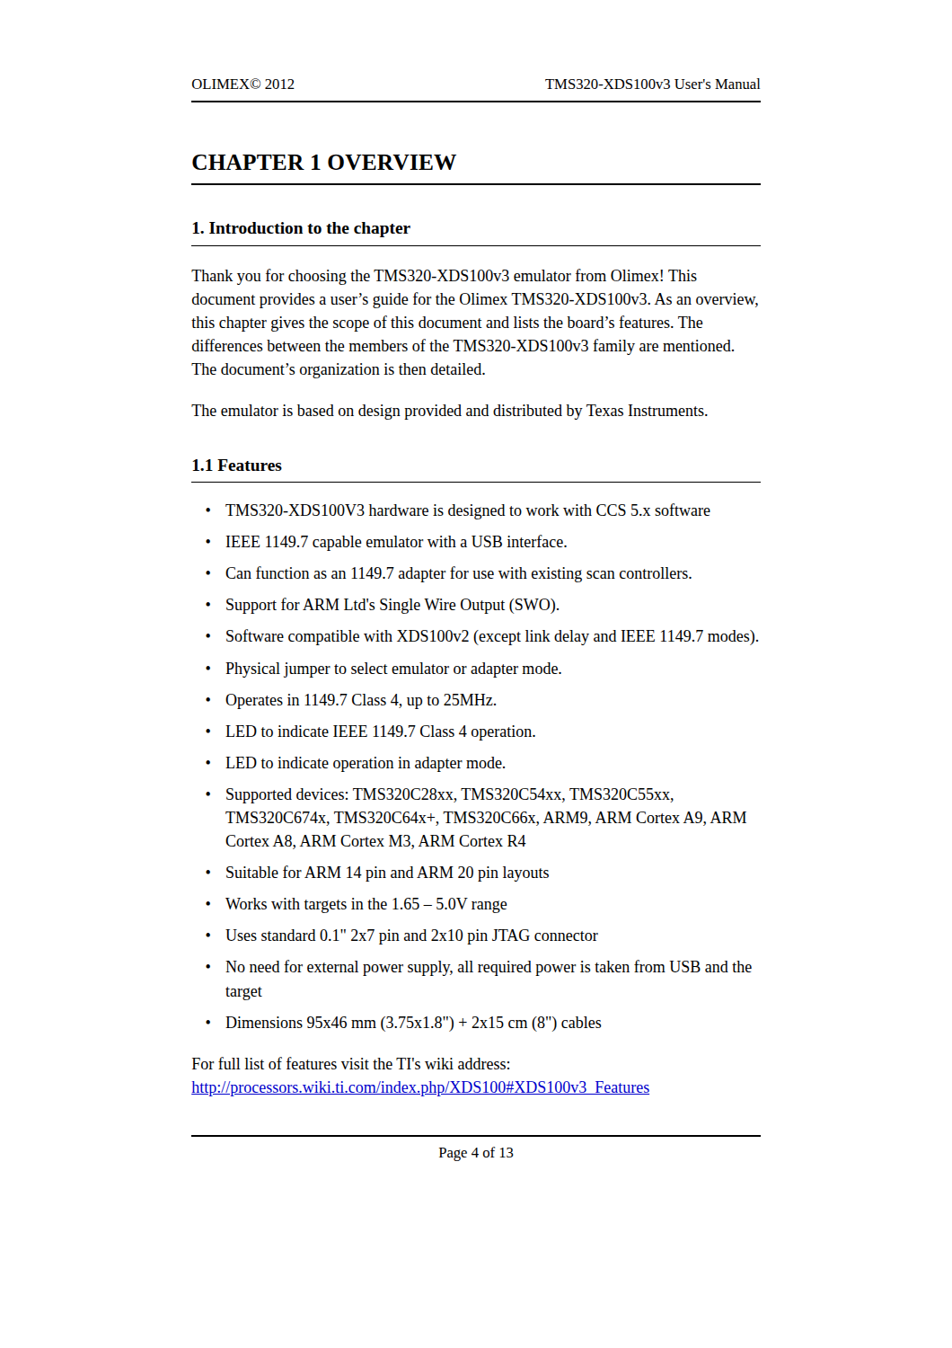OLIMEX© 2012
TMS320-XDS100v3 User's Manual
CHAPTER 1 OVERVIEW
1. Introduction to the chapter
Thank you for choosing the TMS320-XDS100v3 emulator from Olimex! This document provides a user’s guide for the Olimex TMS320-XDS100v3. As an overview, this chapter gives the scope of this document and lists the board’s features. The differences between the members of the TMS320-XDS100v3 family are mentioned. The document’s organization is then detailed.
The emulator is based on design provided and distributed by Texas Instruments.
1.1 Features
TMS320-XDS100V3 hardware is designed to work with CCS 5.x software
IEEE 1149.7 capable emulator with a USB interface.
Can function as an 1149.7 adapter for use with existing scan controllers.
Support for ARM Ltd's Single Wire Output (SWO).
Software compatible with XDS100v2 (except link delay and IEEE 1149.7 modes).
Physical jumper to select emulator or adapter mode.
Operates in 1149.7 Class 4, up to 25MHz.
LED to indicate IEEE 1149.7 Class 4 operation.
LED to indicate operation in adapter mode.
Supported devices: TMS320C28xx, TMS320C54xx, TMS320C55xx, TMS320C674x, TMS320C64x+, TMS320C66x, ARM9, ARM Cortex A9, ARM Cortex A8, ARM Cortex M3, ARM Cortex R4
Suitable for ARM 14 pin and ARM 20 pin layouts
Works with targets in the 1.65 – 5.0V range
Uses standard 0.1" 2x7 pin and 2x10 pin JTAG connector
No need for external power supply, all required power is taken from USB and the target
Dimensions 95x46 mm (3.75x1.8") + 2x15 cm (8") cables
For full list of features visit the TI's wiki address:
http://processors.wiki.ti.com/index.php/XDS100#XDS100v3_Features
Page 4 of 13